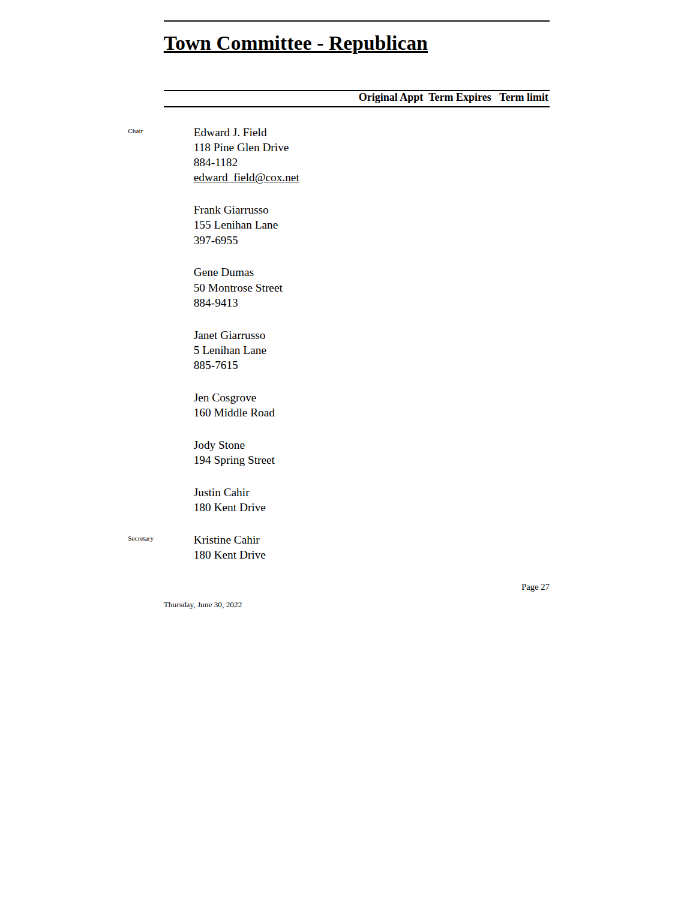Town Committee - Republican
Original Appt Term Expires Term limit
Chair
Edward J. Field
118 Pine Glen Drive
884-1182
edward_field@cox.net
Frank Giarrusso
155 Lenihan Lane
397-6955
Gene Dumas
50 Montrose Street
884-9413
Janet Giarrusso
5 Lenihan Lane
885-7615
Jen Cosgrove
160 Middle Road
Jody Stone
194 Spring Street
Justin Cahir
180 Kent Drive
Secretary
Kristine Cahir
180 Kent Drive
Page 27
Thursday, June 30, 2022